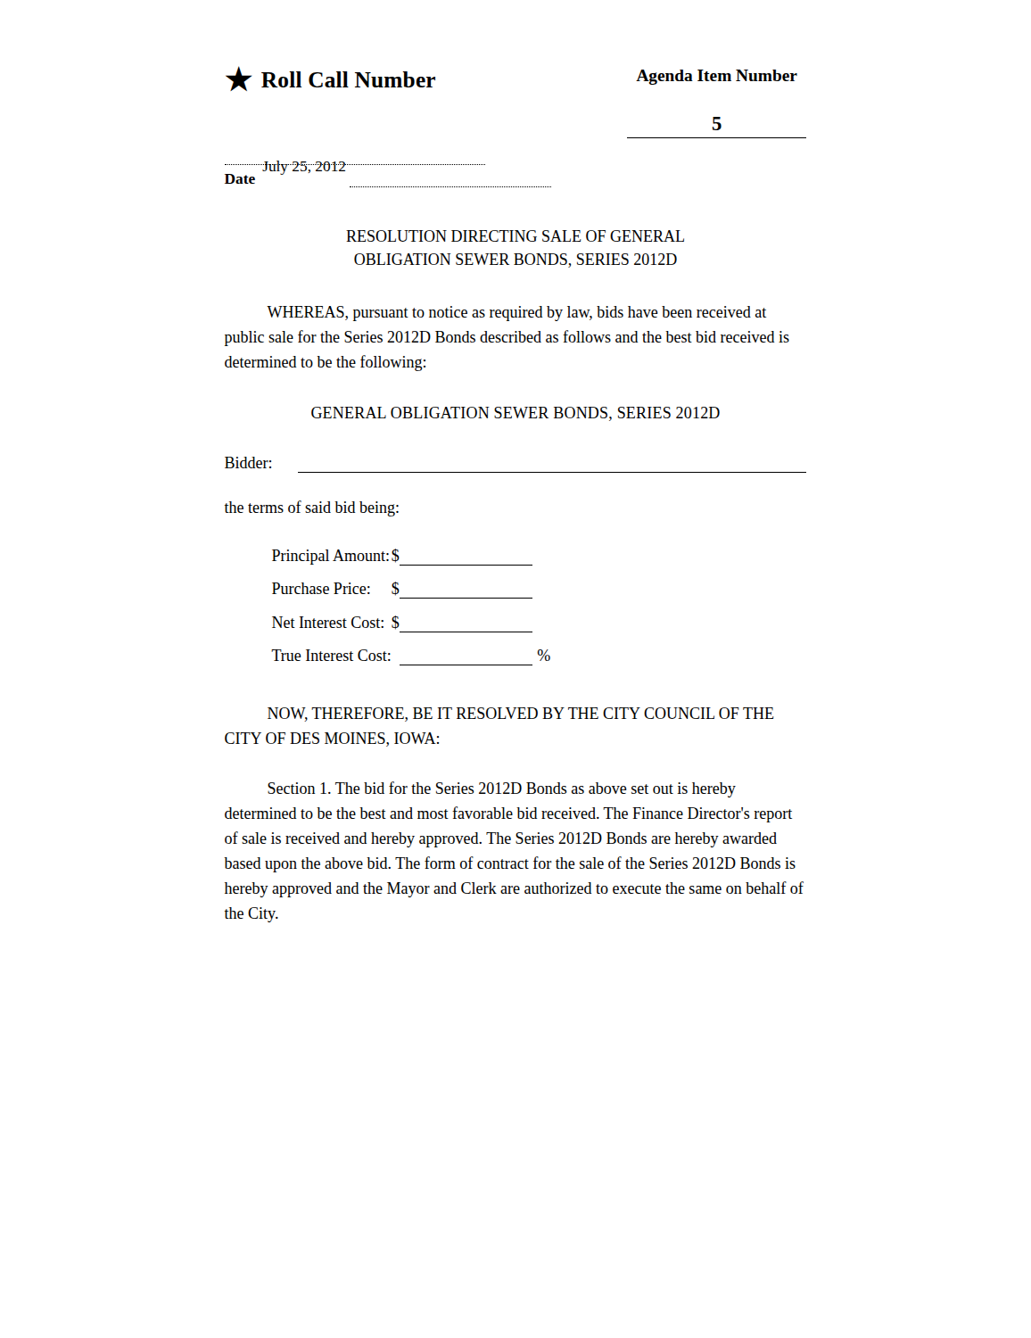★ Roll Call Number
Agenda Item Number 5
Date July 25, 2012
RESOLUTION DIRECTING SALE OF GENERAL
OBLIGATION SEWER BONDS, SERIES 2012D
WHEREAS, pursuant to notice as required by law, bids have been received at public sale for the Series 2012D Bonds described as follows and the best bid received is determined to be the following:
GENERAL OBLIGATION SEWER BONDS, SERIES 2012D
Bidder:
the terms of said bid being:
| Principal Amount: | $ | |
| Purchase Price: | $ | |
| Net Interest Cost: | $ | |
| True Interest Cost: | | % |
NOW, THEREFORE, BE IT RESOLVED BY THE CITY COUNCIL OF THE CITY OF DES MOINES, IOWA:
Section 1. The bid for the Series 2012D Bonds as above set out is hereby determined to be the best and most favorable bid received. The Finance Director's report of sale is received and hereby approved. The Series 2012D Bonds are hereby awarded based upon the above bid. The form of contract for the sale of the Series 2012D Bonds is hereby approved and the Mayor and Clerk are authorized to execute the same on behalf of the City.